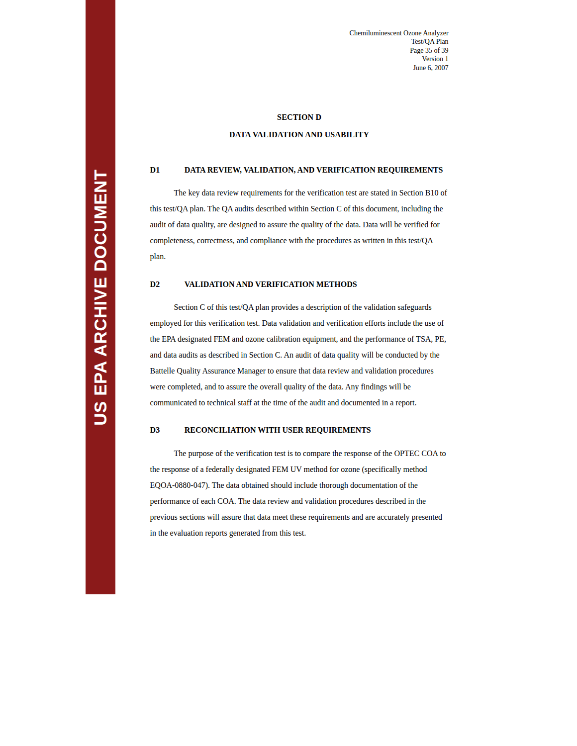US EPA ARCHIVE DOCUMENT
Chemiluminescent Ozone Analyzer
Test/QA Plan
Page 35 of 39
Version 1
June 6, 2007
SECTION D
DATA VALIDATION AND USABILITY
D1 DATA REVIEW, VALIDATION, AND VERIFICATION REQUIREMENTS
The key data review requirements for the verification test are stated in Section B10 of this test/QA plan. The QA audits described within Section C of this document, including the audit of data quality, are designed to assure the quality of the data. Data will be verified for completeness, correctness, and compliance with the procedures as written in this test/QA plan.
D2 VALIDATION AND VERIFICATION METHODS
Section C of this test/QA plan provides a description of the validation safeguards employed for this verification test. Data validation and verification efforts include the use of the EPA designated FEM and ozone calibration equipment, and the performance of TSA, PE, and data audits as described in Section C. An audit of data quality will be conducted by the Battelle Quality Assurance Manager to ensure that data review and validation procedures were completed, and to assure the overall quality of the data. Any findings will be communicated to technical staff at the time of the audit and documented in a report.
D3 RECONCILIATION WITH USER REQUIREMENTS
The purpose of the verification test is to compare the response of the OPTEC COA to the response of a federally designated FEM UV method for ozone (specifically method EQOA-0880-047). The data obtained should include thorough documentation of the performance of each COA. The data review and validation procedures described in the previous sections will assure that data meet these requirements and are accurately presented in the evaluation reports generated from this test.